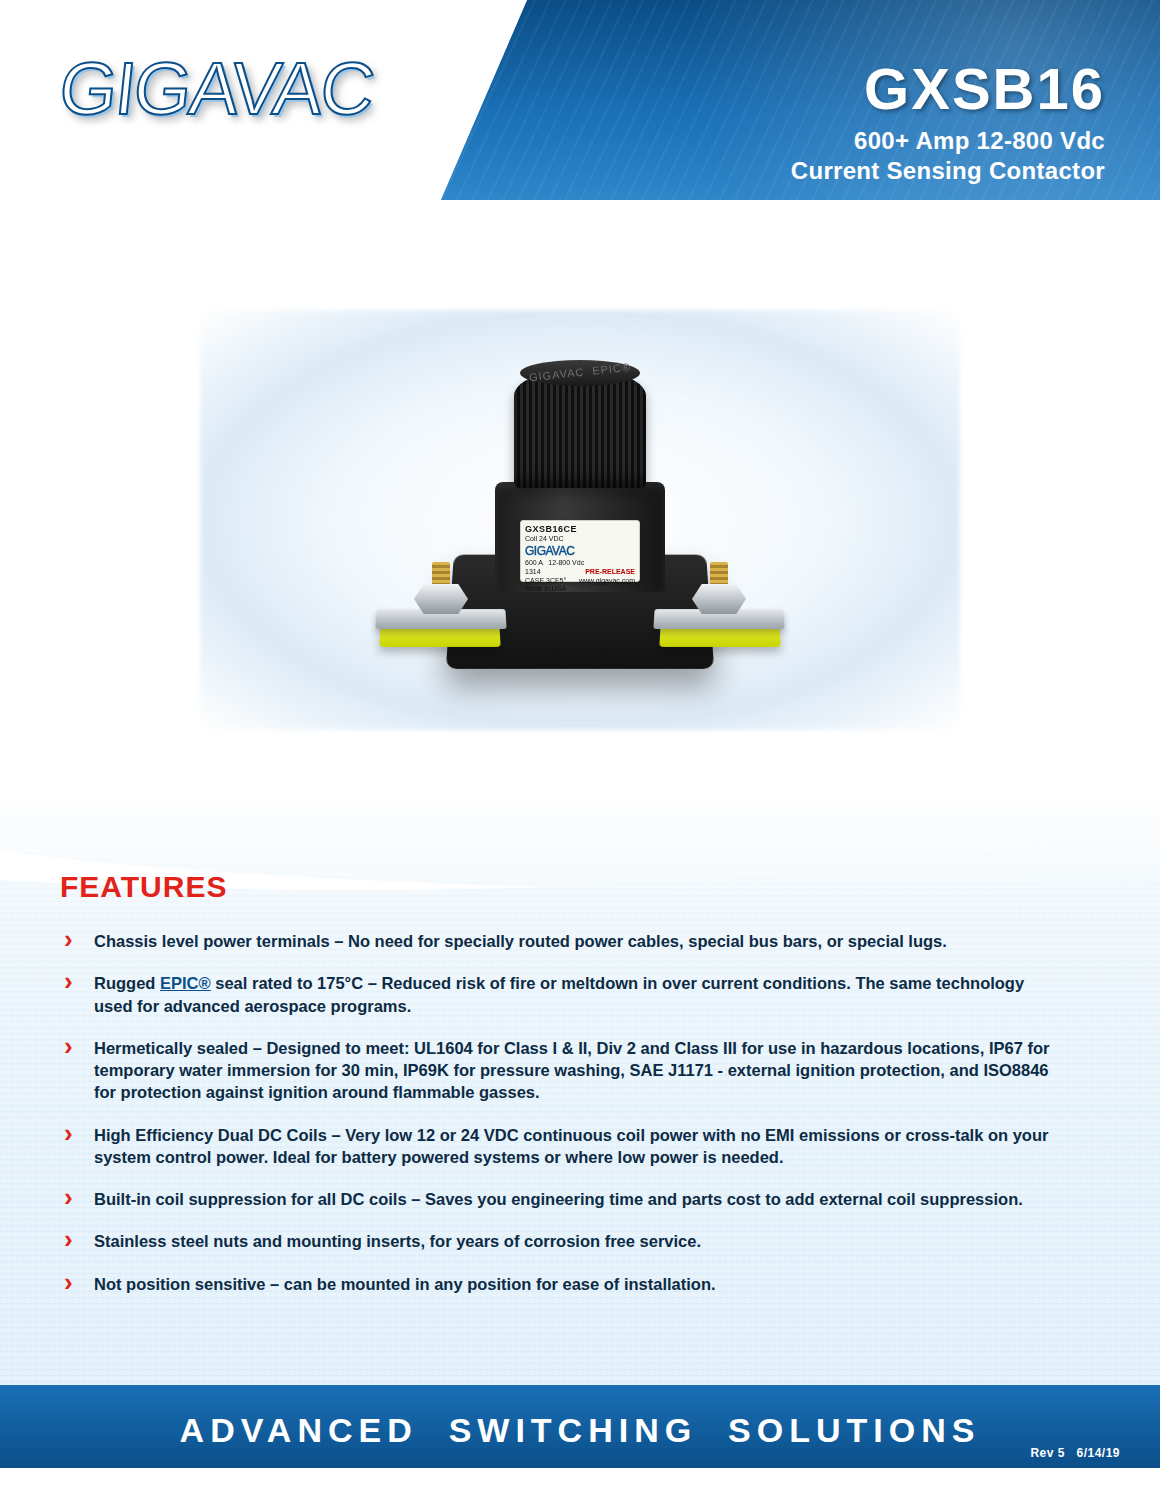GIGAVAC®
GXSB16
600+ Amp 12-800 Vdc
Current Sensing Contactor
GIGAVAC EPIC®
GXSB16CE
Coil 24 VDC
GIGAVAC
600 A 12-800 Vdc
1314 PRE-RELEASE
CASE 3CE5°www.gigavac.com
Made in USA
FEATURES
Chassis level power terminals – No need for specially routed power cables, special bus bars, or special lugs.
Rugged EPIC® seal rated to 175°C – Reduced risk of fire or meltdown in over current conditions. The same technology used for advanced aerospace programs.
Hermetically sealed – Designed to meet: UL1604 for Class I & II, Div 2 and Class III for use in hazardous locations, IP67 for temporary water immersion for 30 min, IP69K for pressure washing, SAE J1171 - external ignition protection, and ISO8846 for protection against ignition around flammable gasses.
High Efficiency Dual DC Coils – Very low 12 or 24 VDC continuous coil power with no EMI emissions or cross-talk on your system control power. Ideal for battery powered systems or where low power is needed.
Built-in coil suppression for all DC coils – Saves you engineering time and parts cost to add external coil suppression.
Stainless steel nuts and mounting inserts, for years of corrosion free service.
Not position sensitive – can be mounted in any position for ease of installation.
ADVANCED SWITCHING SOLUTIONS
Rev 5 6/14/19